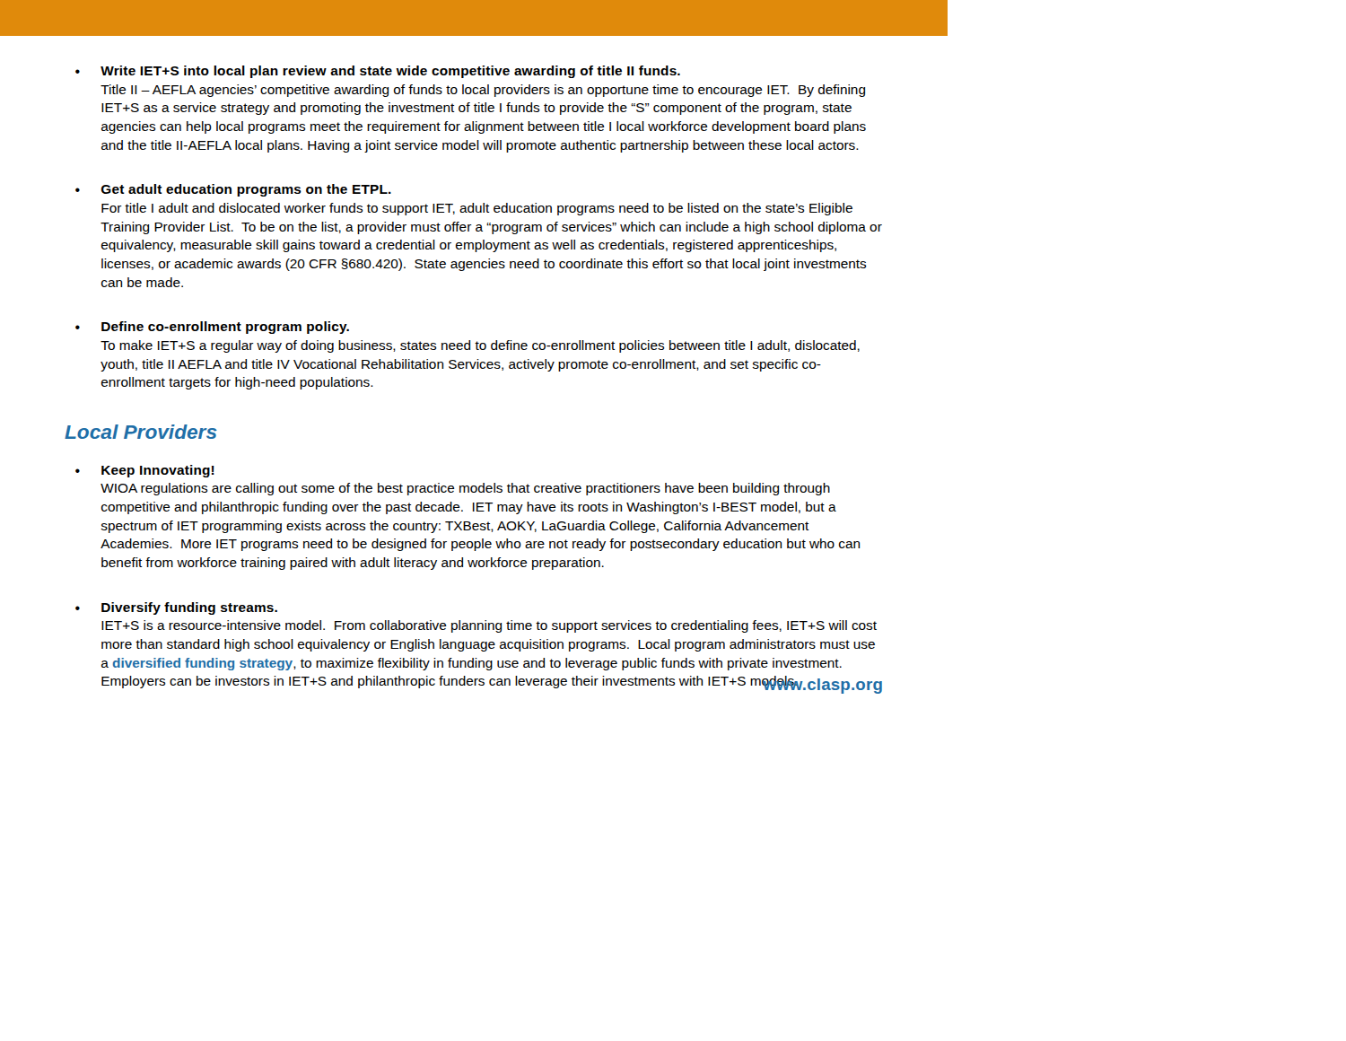Write IET+S into local plan review and state wide competitive awarding of title II funds. Title II – AEFLA agencies’ competitive awarding of funds to local providers is an opportune time to encourage IET. By defining IET+S as a service strategy and promoting the investment of title I funds to provide the “S” component of the program, state agencies can help local programs meet the requirement for alignment between title I local workforce development board plans and the title II-AEFLA local plans. Having a joint service model will promote authentic partnership between these local actors.
Get adult education programs on the ETPL. For title I adult and dislocated worker funds to support IET, adult education programs need to be listed on the state’s Eligible Training Provider List. To be on the list, a provider must offer a “program of services” which can include a high school diploma or equivalency, measurable skill gains toward a credential or employment as well as credentials, registered apprenticeships, licenses, or academic awards (20 CFR §680.420). State agencies need to coordinate this effort so that local joint investments can be made.
Define co-enrollment program policy. To make IET+S a regular way of doing business, states need to define co-enrollment policies between title I adult, dislocated, youth, title II AEFLA and title IV Vocational Rehabilitation Services, actively promote co-enrollment, and set specific co-enrollment targets for high-need populations.
Local Providers
Keep Innovating! WIOA regulations are calling out some of the best practice models that creative practitioners have been building through competitive and philanthropic funding over the past decade. IET may have its roots in Washington’s I-BEST model, but a spectrum of IET programming exists across the country: TXBest, AOKY, LaGuardia College, California Advancement Academies. More IET programs need to be designed for people who are not ready for postsecondary education but who can benefit from workforce training paired with adult literacy and workforce preparation.
Diversify funding streams. IET+S is a resource-intensive model. From collaborative planning time to support services to credentialing fees, IET+S will cost more than standard high school equivalency or English language acquisition programs. Local program administrators must use a diversified funding strategy, to maximize flexibility in funding use and to leverage public funds with private investment. Employers can be investors in IET+S and philanthropic funders can leverage their investments with IET+S models.
www.clasp.org